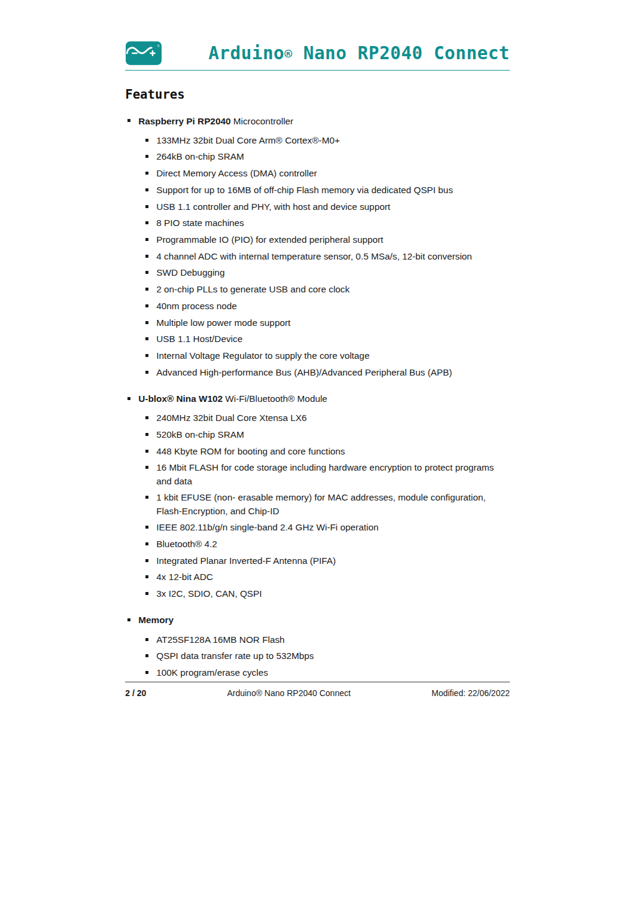®
Arduino® Nano RP2040 Connect
Features
Raspberry Pi RP2040 Microcontroller
133MHz 32bit Dual Core Arm® Cortex®-M0+
264kB on-chip SRAM
Direct Memory Access (DMA) controller
Support for up to 16MB of off-chip Flash memory via dedicated QSPI bus
USB 1.1 controller and PHY, with host and device support
8 PIO state machines
Programmable IO (PIO) for extended peripheral support
4 channel ADC with internal temperature sensor, 0.5 MSa/s, 12-bit conversion
SWD Debugging
2 on-chip PLLs to generate USB and core clock
40nm process node
Multiple low power mode support
USB 1.1 Host/Device
Internal Voltage Regulator to supply the core voltage
Advanced High-performance Bus (AHB)/Advanced Peripheral Bus (APB)
U-blox® Nina W102 Wi-Fi/Bluetooth® Module
240MHz 32bit Dual Core Xtensa LX6
520kB on-chip SRAM
448 Kbyte ROM for booting and core functions
16 Mbit FLASH for code storage including hardware encryption to protect programs and data
1 kbit EFUSE (non- erasable memory) for MAC addresses, module configuration, Flash-Encryption, and Chip-ID
IEEE 802.11b/g/n single-band 2.4 GHz Wi-Fi operation
Bluetooth® 4.2
Integrated Planar Inverted-F Antenna (PIFA)
4x 12-bit ADC
3x I2C, SDIO, CAN, QSPI
Memory
AT25SF128A 16MB NOR Flash
QSPI data transfer rate up to 532Mbps
100K program/erase cycles
2 / 20 Arduino® Nano RP2040 Connect Modified: 22/06/2022